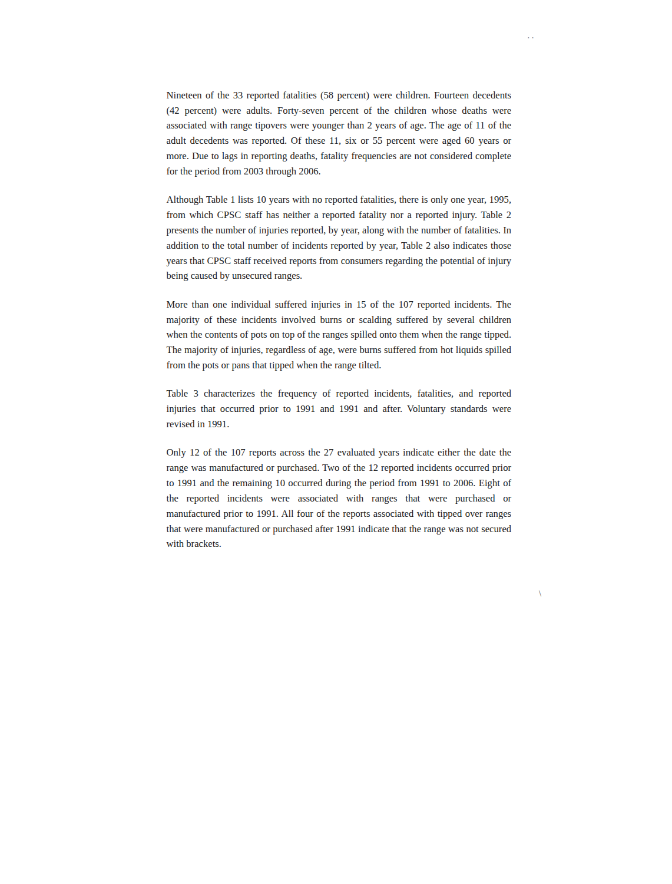. .
Nineteen of the 33 reported fatalities (58 percent) were children. Fourteen decedents (42 percent) were adults. Forty-seven percent of the children whose deaths were associated with range tipovers were younger than 2 years of age. The age of 11 of the adult decedents was reported. Of these 11, six or 55 percent were aged 60 years or more. Due to lags in reporting deaths, fatality frequencies are not considered complete for the period from 2003 through 2006.
Although Table 1 lists 10 years with no reported fatalities, there is only one year, 1995, from which CPSC staff has neither a reported fatality nor a reported injury. Table 2 presents the number of injuries reported, by year, along with the number of fatalities. In addition to the total number of incidents reported by year, Table 2 also indicates those years that CPSC staff received reports from consumers regarding the potential of injury being caused by unsecured ranges.
More than one individual suffered injuries in 15 of the 107 reported incidents. The majority of these incidents involved burns or scalding suffered by several children when the contents of pots on top of the ranges spilled onto them when the range tipped. The majority of injuries, regardless of age, were burns suffered from hot liquids spilled from the pots or pans that tipped when the range tilted.
Table 3 characterizes the frequency of reported incidents, fatalities, and reported injuries that occurred prior to 1991 and 1991 and after. Voluntary standards were revised in 1991.
Only 12 of the 107 reports across the 27 evaluated years indicate either the date the range was manufactured or purchased. Two of the 12 reported incidents occurred prior to 1991 and the remaining 10 occurred during the period from 1991 to 2006. Eight of the reported incidents were associated with ranges that were purchased or manufactured prior to 1991. All four of the reports associated with tipped over ranges that were manufactured or purchased after 1991 indicate that the range was not secured with brackets.
\